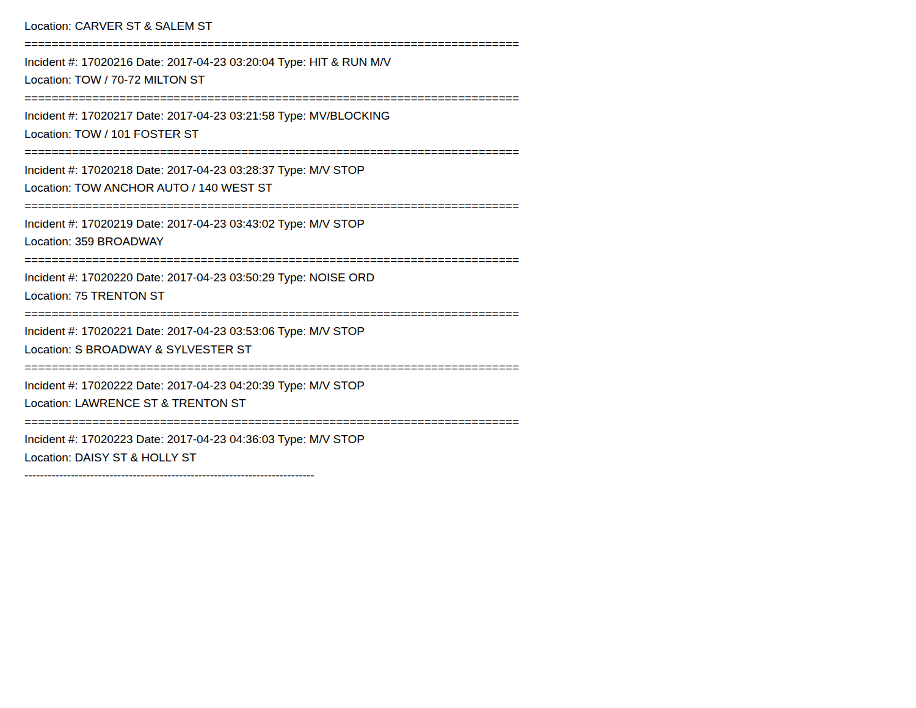Location: CARVER ST & SALEM ST
=========================================================================
Incident #: 17020216 Date: 2017-04-23 03:20:04 Type: HIT & RUN M/V
Location: TOW / 70-72 MILTON ST
=========================================================================
Incident #: 17020217 Date: 2017-04-23 03:21:58 Type: MV/BLOCKING
Location: TOW / 101 FOSTER ST
=========================================================================
Incident #: 17020218 Date: 2017-04-23 03:28:37 Type: M/V STOP
Location: TOW ANCHOR AUTO / 140 WEST ST
=========================================================================
Incident #: 17020219 Date: 2017-04-23 03:43:02 Type: M/V STOP
Location: 359 BROADWAY
=========================================================================
Incident #: 17020220 Date: 2017-04-23 03:50:29 Type: NOISE ORD
Location: 75 TRENTON ST
=========================================================================
Incident #: 17020221 Date: 2017-04-23 03:53:06 Type: M/V STOP
Location: S BROADWAY & SYLVESTER ST
=========================================================================
Incident #: 17020222 Date: 2017-04-23 04:20:39 Type: M/V STOP
Location: LAWRENCE ST & TRENTON ST
=========================================================================
Incident #: 17020223 Date: 2017-04-23 04:36:03 Type: M/V STOP
Location: DAISY ST & HOLLY ST
---------------------------------------------------------------------------